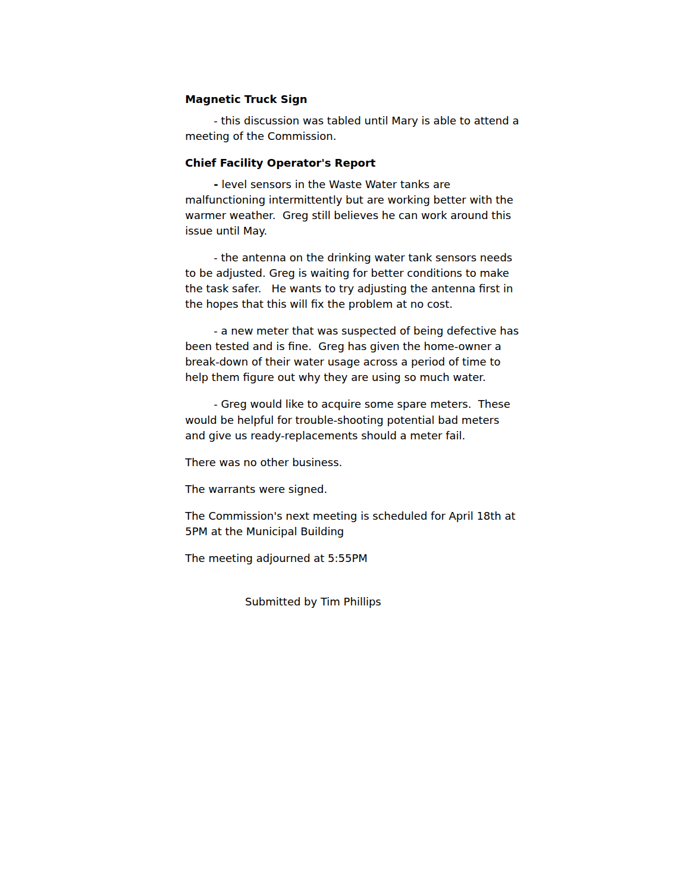Magnetic Truck Sign
- this discussion was tabled until Mary is able to attend a meeting of the Commission.
Chief Facility Operator's Report
- level sensors in the Waste Water tanks are malfunctioning intermittently but are working better with the warmer weather. Greg still believes he can work around this issue until May.
- the antenna on the drinking water tank sensors needs to be adjusted. Greg is waiting for better conditions to make the task safer. He wants to try adjusting the antenna first in the hopes that this will fix the problem at no cost.
- a new meter that was suspected of being defective has been tested and is fine. Greg has given the home-owner a break-down of their water usage across a period of time to help them figure out why they are using so much water.
- Greg would like to acquire some spare meters. These would be helpful for trouble-shooting potential bad meters and give us ready-replacements should a meter fail.
There was no other business.
The warrants were signed.
The Commission's next meeting is scheduled for April 18th at 5PM at the Municipal Building
The meeting adjourned at 5:55PM
Submitted by Tim Phillips